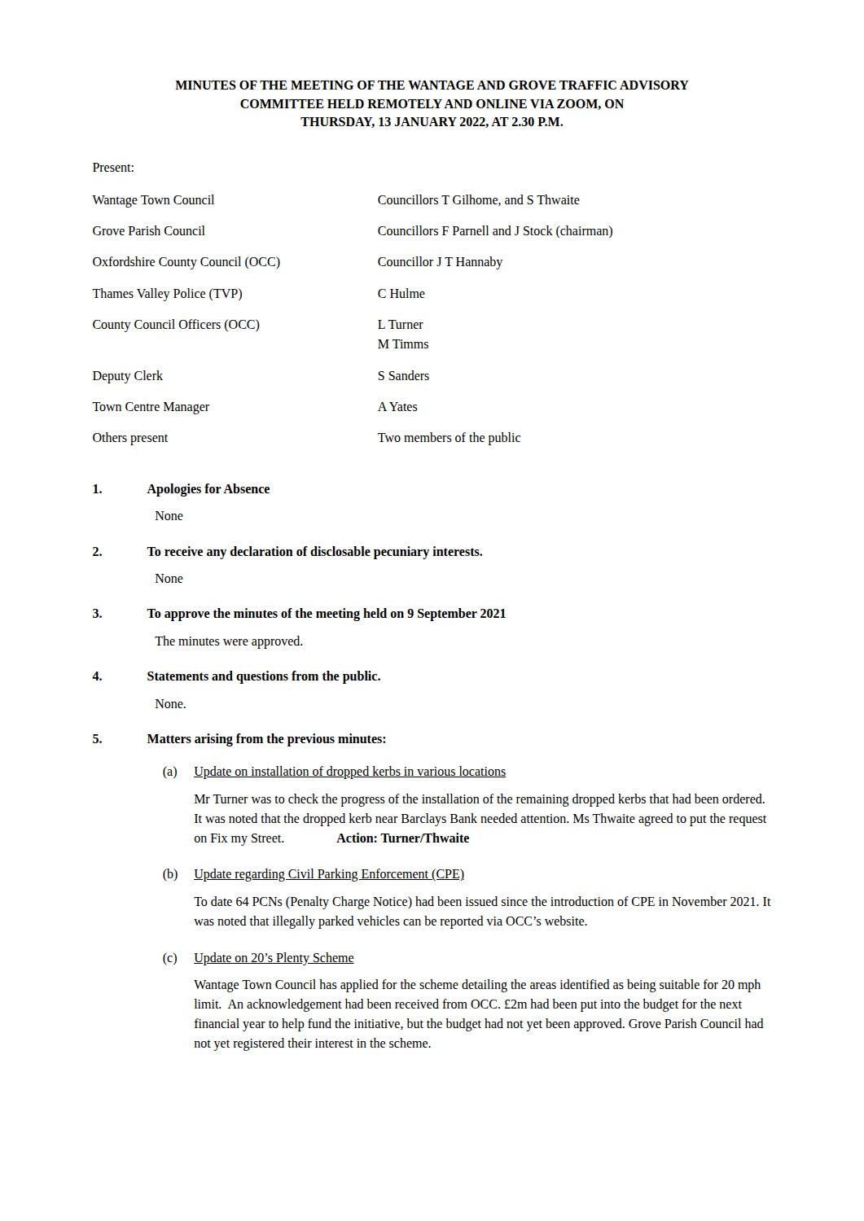Minutes of the Meeting of the Wantage and Grove Traffic Advisory
Committee held remotely and online via Zoom, on
Thursday, 13 January 2022, at 2.30 p.m.
Present:
| Wantage Town Council | Councillors T Gilhome, and S Thwaite |
| Grove Parish Council | Councillors F Parnell and J Stock (chairman) |
| Oxfordshire County Council (OCC) | Councillor J T Hannaby |
| Thames Valley Police (TVP) | C Hulme |
| County Council Officers (OCC) | L Turner M Timms |
| Deputy Clerk | S Sanders |
| Town Centre Manager | A Yates |
| Others present | Two members of the public |
Apologies for Absence
None
To receive any declaration of disclosable pecuniary interests.
None
To approve the minutes of the meeting held on 9 September 2021
The minutes were approved.
Statements and questions from the public.
None.
Matters arising from the previous minutes:
Update on installation of dropped kerbs in various locations
Mr Turner was to check the progress of the installation of the remaining dropped kerbs that had been ordered. It was noted that the dropped kerb near Barclays Bank needed attention. Ms Thwaite agreed to put the request on Fix my Street. Action: Turner/Thwaite
Update regarding Civil Parking Enforcement (CPE)
To date 64 PCNs (Penalty Charge Notice) had been issued since the introduction of CPE in November 2021. It was noted that illegally parked vehicles can be reported via OCC’s website.
Update on 20’s Plenty Scheme
Wantage Town Council has applied for the scheme detailing the areas identified as being suitable for 20 mph limit. An acknowledgement had been received from OCC. £2m had been put into the budget for the next financial year to help fund the initiative, but the budget had not yet been approved. Grove Parish Council had not yet registered their interest in the scheme.